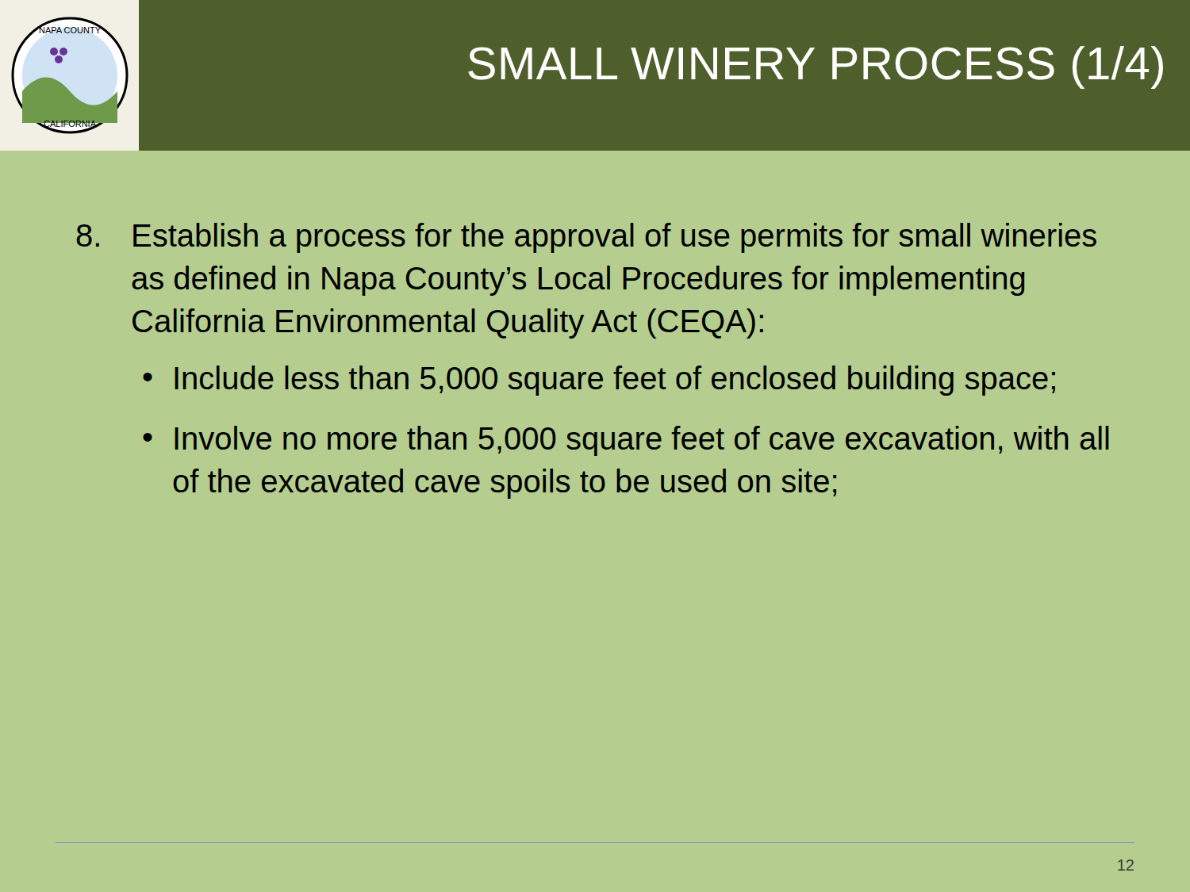SMALL WINERY PROCESS (1/4)
8.
Establish a process for the approval of use permits for small wineries as defined in Napa County’s Local Procedures for implementing California Environmental Quality Act (CEQA):
Include less than 5,000 square feet of enclosed building space;
Involve no more than 5,000 square feet of cave excavation, with all of the excavated cave spoils to be used on site;
12